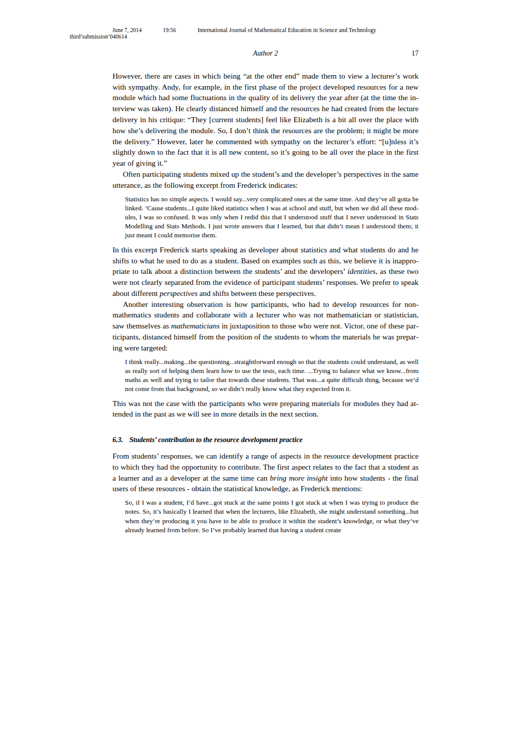June 7, 201419:56 International Journal of Mathematical Education in Science and Technology
third’submission’040614
Author 2 17
However, there are cases in which being “at the other end” made them to view a lecturer’s work with sympathy. Andy, for example, in the first phase of the project developed resources for a new module which had some fluctuations in the quality of its delivery the year after (at the time the interview was taken). He clearly distanced himself and the resources he had created from the lecture delivery in his critique: “They [current students] feel like Elizabeth is a bit all over the place with how she’s delivering the module. So, I don’t think the resources are the problem; it might be more the delivery.” However, later he commented with sympathy on the lecturer’s effort: “[u]nless it’s slightly down to the fact that it is all new content, so it’s going to be all over the place in the first year of giving it.”
Often participating students mixed up the student’s and the developer’s perspectives in the same utterance, as the following excerpt from Frederick indicates:
Statistics has no simple aspects. I would say...very complicated ones at the same time. And they’ve all gotta be linked. ’Cause students...I quite liked statistics when I was at school and stuff, but when we did all these modules, I was so confused. It was only when I redid this that I understood stuff that I never understood in Stats Modelling and Stats Methods. I just wrote answers that I learned, but that didn’t mean I understood them; it just meant I could memorise them.
In this excerpt Frederick starts speaking as developer about statistics and what students do and he shifts to what he used to do as a student. Based on examples such as this, we believe it is inappropriate to talk about a distinction between the students’ and the developers’ identities, as these two were not clearly separated from the evidence of participant students’ responses. We prefer to speak about different perspectives and shifts between these perspectives.
Another interesting observation is how participants, who had to develop resources for non-mathematics students and collaborate with a lecturer who was not mathematician or statistician, saw themselves as mathematicians in juxtaposition to those who were not. Victor, one of these participants, distanced himself from the position of the students to whom the materials he was preparing were targeted:
I think really...making...the questioning...straightforward enough so that the students could understand, as well as really sort of helping them learn how to use the tests, each time. ...Trying to balance what we know...from maths as well and trying to tailor that towards these students. That was...a quite difficult thing, because we’d not come from that background, so we didn’t really know what they expected from it.
This was not the case with the participants who were preparing materials for modules they had attended in the past as we will see in more details in the next section.
6.3. Students’ contribution to the resource development practice
From students’ responses, we can identify a range of aspects in the resource development practice to which they had the opportunity to contribute. The first aspect relates to the fact that a student as a learner and as a developer at the same time can bring more insight into how students - the final users of these resources - obtain the statistical knowledge, as Frederick mentions:
So, if I was a student, I’d have...got stuck at the same points I got stuck at when I was trying to produce the notes. So, it’s basically I learned that when the lecturers, like Elizabeth, she might understand something...but when they’re producing it you have to be able to produce it within the student’s knowledge, or what they’ve already learned from before. So I’ve probably learned that having a student create